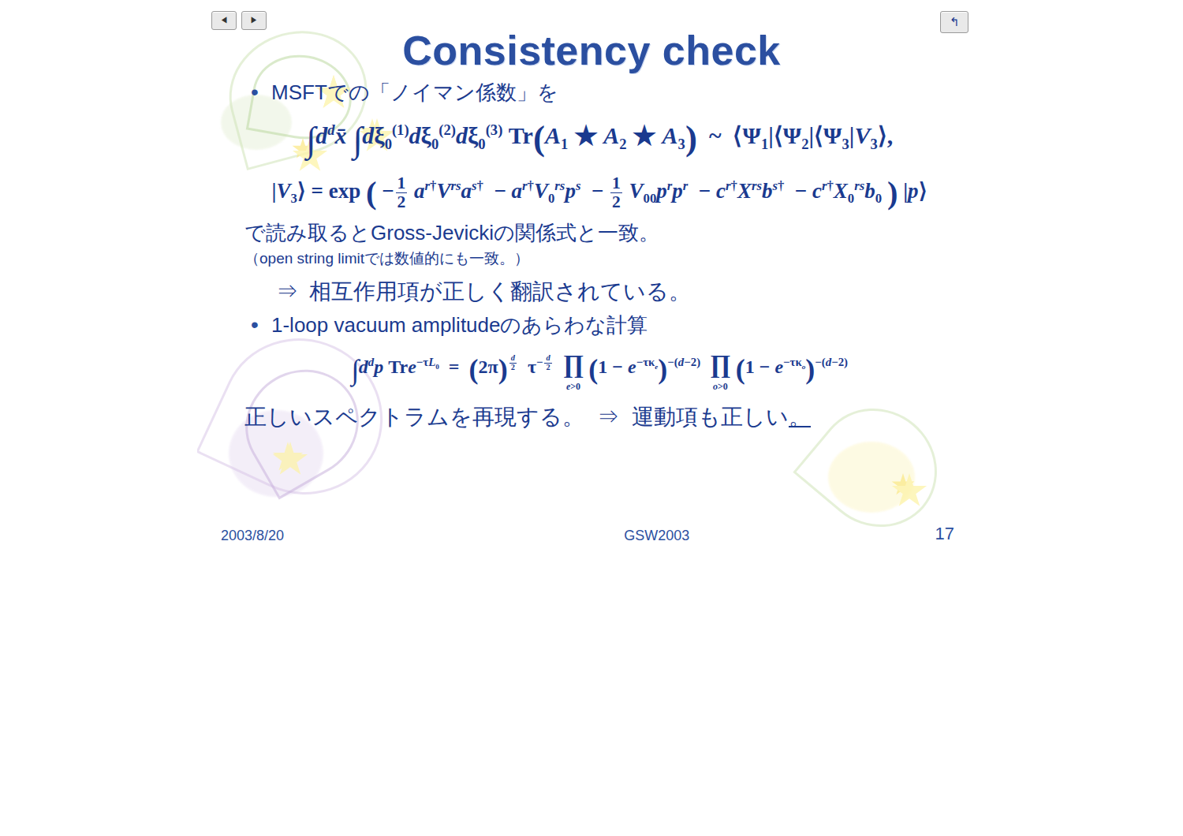◀
▶
↰
Consistency check
MSFTでの「ノイマン係数」を
∫ddx̄ ∫dξ0(1)dξ0(2)dξ0(3) Tr(A1 ★ A2 ★ A3) ~ ⟨Ψ1|⟨Ψ2|⟨Ψ3|V3⟩,
|V3⟩ = exp ( −12 ar†Vrsas† − ar†V0rsps − 12 V00prpr − cr†Xrsbs† − cr†X0rsb0 ) |p⟩
で読み取るとGross-Jevickiの関係式と一致。
（open string limitでは数値的にも一致。）
⇒相互作用項が正しく翻訳されている。
1-loop vacuum amplitudeのあらわな計算
∫ddp Tr e−τL0 = (2π)d 2 τ−d 2 ∏e>0 (1 − e−τκe)−(d−2) ∏o>0 (1 − e−τκo)−(d−2)
正しいスペクトラムを再現する。⇒運動項も正しい。
2003/8/20
GSW2003
17